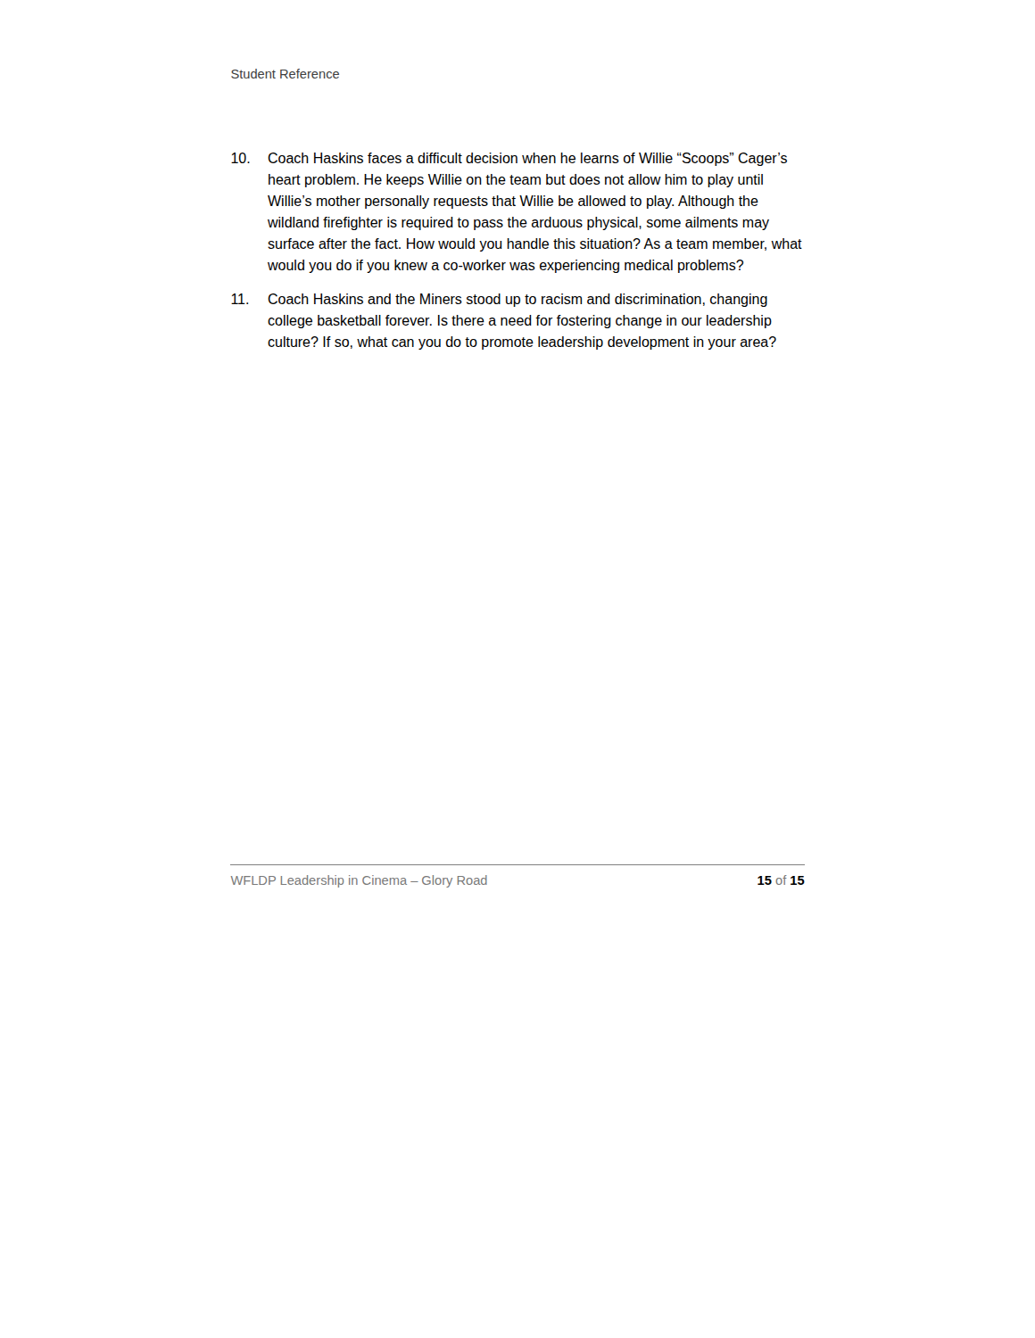Student Reference
10. Coach Haskins faces a difficult decision when he learns of Willie “Scoops” Cager’s heart problem. He keeps Willie on the team but does not allow him to play until Willie’s mother personally requests that Willie be allowed to play. Although the wildland firefighter is required to pass the arduous physical, some ailments may surface after the fact. How would you handle this situation? As a team member, what would you do if you knew a co-worker was experiencing medical problems?
11. Coach Haskins and the Miners stood up to racism and discrimination, changing college basketball forever. Is there a need for fostering change in our leadership culture? If so, what can you do to promote leadership development in your area?
WFLDP Leadership in Cinema – Glory Road
15 of 15